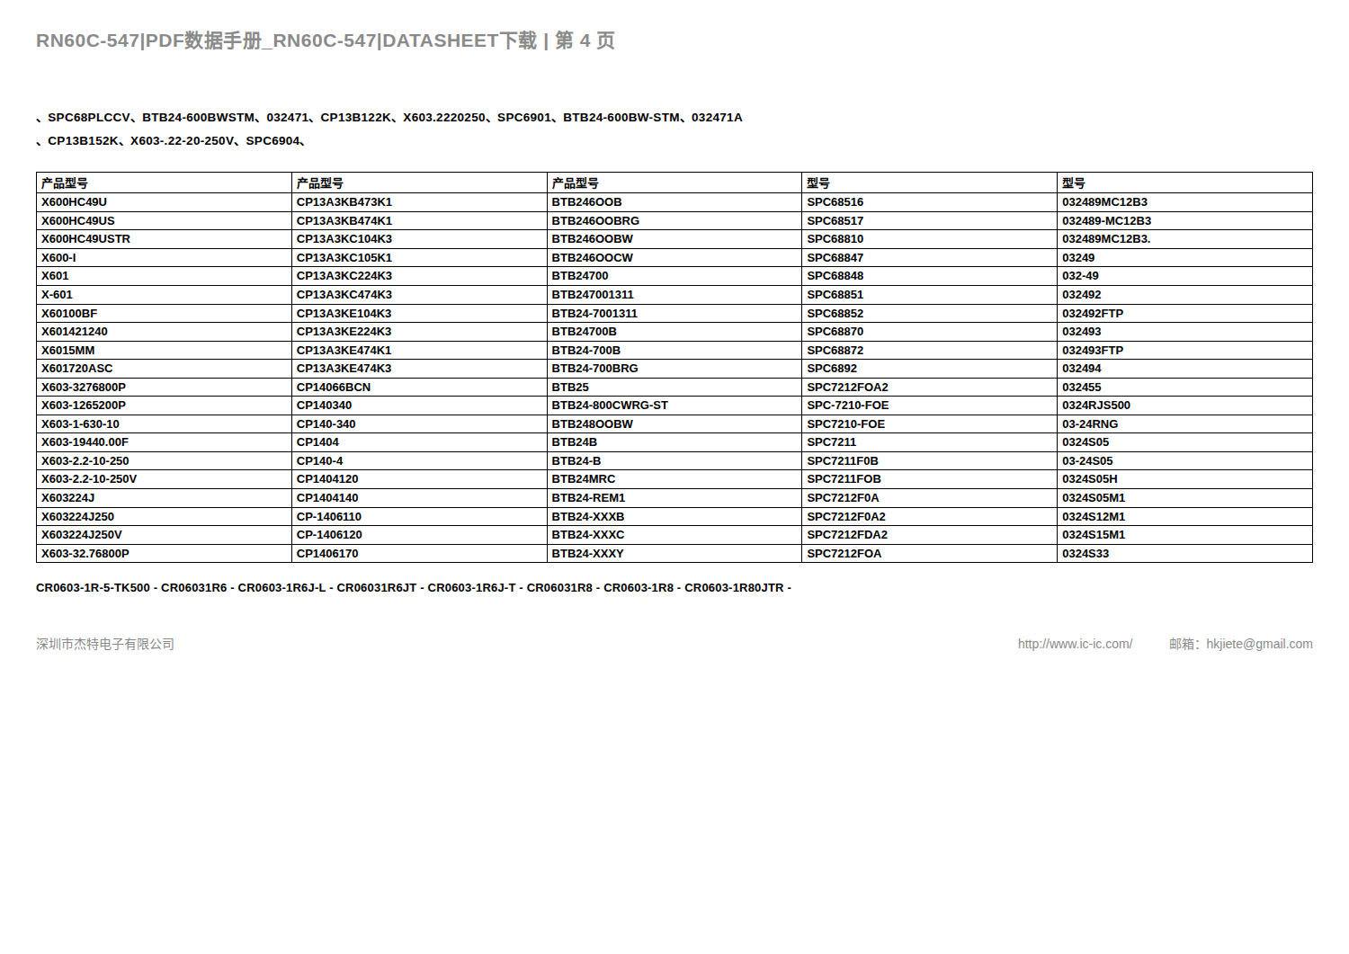RN60C-547|PDF数据手册_RN60C-547|DATASHEET下载 | 第 4 页
、SPC68PLCCV、BTB24-600BWSTM、032471、CP13B122K、X603.2220250、SPC6901、BTB24-600BW-STM、032471A
、CP13B152K、X603-.22-20-250V、SPC6904、
| 产品型号 | 产品型号 | 产品型号 | 型号 | 型号 |
| --- | --- | --- | --- | --- |
| X600HC49U | CP13A3KB473K1 | BTB246OOB | SPC68516 | 032489MC12B3 |
| X600HC49US | CP13A3KB474K1 | BTB246OOBRG | SPC68517 | 032489-MC12B3 |
| X600HC49USTR | CP13A3KC104K3 | BTB246OOBW | SPC68810 | 032489MC12B3. |
| X600-I | CP13A3KC105K1 | BTB246OOCW | SPC68847 | 03249 |
| X601 | CP13A3KC224K3 | BTB24700 | SPC68848 | 032-49 |
| X-601 | CP13A3KC474K3 | BTB247001311 | SPC68851 | 032492 |
| X60100BF | CP13A3KE104K3 | BTB24-7001311 | SPC68852 | 032492FTP |
| X601421240 | CP13A3KE224K3 | BTB24700B | SPC68870 | 032493 |
| X6015MM | CP13A3KE474K1 | BTB24-700B | SPC68872 | 032493FTP |
| X601720ASC | CP13A3KE474K3 | BTB24-700BRG | SPC6892 | 032494 |
| X603-3276800P | CP14066BCN | BTB25 | SPC7212FOA2 | 032455 |
| X603-1265200P | CP140340 | BTB24-800CWRG-ST | SPC-7210-FOE | 0324RJS500 |
| X603-1-630-10 | CP140-340 | BTB248OOBW | SPC7210-FOE | 03-24RNG |
| X603-19440.00F | CP1404 | BTB24B | SPC7211 | 0324S05 |
| X603-2.2-10-250 | CP140-4 | BTB24-B | SPC7211F0B | 03-24S05 |
| X603-2.2-10-250V | CP1404120 | BTB24MRC | SPC7211FOB | 0324S05H |
| X603224J | CP1404140 | BTB24-REM1 | SPC7212F0A | 0324S05M1 |
| X603224J250 | CP-1406110 | BTB24-XXXB | SPC7212F0A2 | 0324S12M1 |
| X603224J250V | CP-1406120 | BTB24-XXXC | SPC7212FDA2 | 0324S15M1 |
| X603-32.76800P | CP1406170 | BTB24-XXXY | SPC7212FOA | 0324S33 |
CR0603-1R-5-TK500 - CR06031R6 - CR0603-1R6J-L - CR06031R6JT - CR0603-1R6J-T - CR06031R8 - CR0603-1R8 - CR0603-1R80JTR -
深圳市杰特电子有限公司 http://www.ic-ic.com/ 邮箱：hkjiete@gmail.com